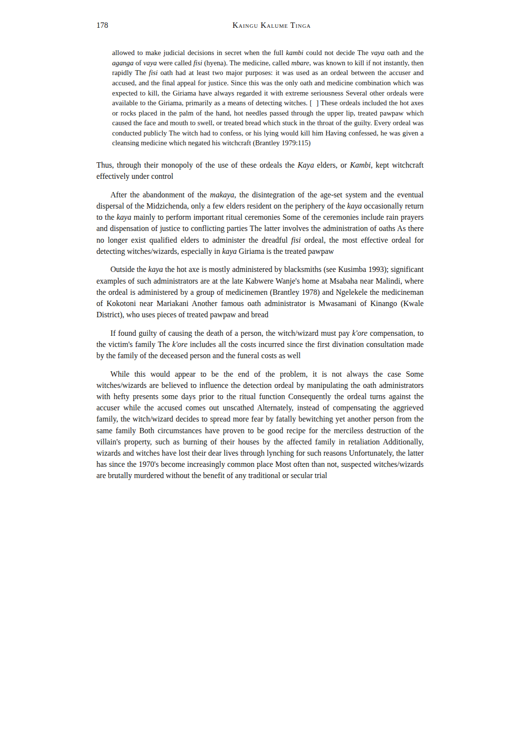178 Kaingu Kalume Tinga
allowed to make judicial decisions in secret when the full kambi could not decide The vaya oath and the aganga of vaya were called fisi (hyena). The medicine, called mbare, was known to kill if not instantly, then rapidly The fisi oath had at least two major purposes: it was used as an ordeal between the accuser and accused, and the final appeal for justice. Since this was the only oath and medicine combination which was expected to kill, the Giriama have always regarded it with extreme seriousness Several other ordeals were available to the Giriama, primarily as a means of detecting witches. [ ] These ordeals included the hot axes or rocks placed in the palm of the hand, hot needles passed through the upper lip, treated pawpaw which caused the face and mouth to swell, or treated bread which stuck in the throat of the guilty. Every ordeal was conducted publicly The witch had to confess, or his lying would kill him Having confessed, he was given a cleansing medicine which negated his witchcraft (Brantley 1979:115)
Thus, through their monopoly of the use of these ordeals the Kaya elders, or Kambi, kept witchcraft effectively under control
After the abandonment of the makaya, the disintegration of the age-set system and the eventual dispersal of the Midzichenda, only a few elders resident on the periphery of the kaya occasionally return to the kaya mainly to perform important ritual ceremonies Some of the ceremonies include rain prayers and dispensation of justice to conflicting parties The latter involves the administration of oaths As there no longer exist qualified elders to administer the dreadful fisi ordeal, the most effective ordeal for detecting witches/wizards, especially in kaya Giriama is the treated pawpaw
Outside the kaya the hot axe is mostly administered by blacksmiths (see Kusimba 1993); significant examples of such administrators are at the late Kabwere Wanje's home at Msabaha near Malindi, where the ordeal is administered by a group of medicinemen (Brantley 1978) and Ngelekele the medicineman of Kokotoni near Mariakani Another famous oath administrator is Mwasamani of Kinango (Kwale District), who uses pieces of treated pawpaw and bread
If found guilty of causing the death of a person, the witch/wizard must pay k'ore compensation, to the victim's family The k'ore includes all the costs incurred since the first divination consultation made by the family of the deceased person and the funeral costs as well
While this would appear to be the end of the problem, it is not always the case Some witches/wizards are believed to influence the detection ordeal by manipulating the oath administrators with hefty presents some days prior to the ritual function Consequently the ordeal turns against the accuser while the accused comes out unscathed Alternately, instead of compensating the aggrieved family, the witch/wizard decides to spread more fear by fatally bewitching yet another person from the same family Both circumstances have proven to be good recipe for the merciless destruction of the villain's property, such as burning of their houses by the affected family in retaliation Additionally, wizards and witches have lost their dear lives through lynching for such reasons Unfortunately, the latter has since the 1970's become increasingly common place Most often than not, suspected witches/wizards are brutally murdered without the benefit of any traditional or secular trial